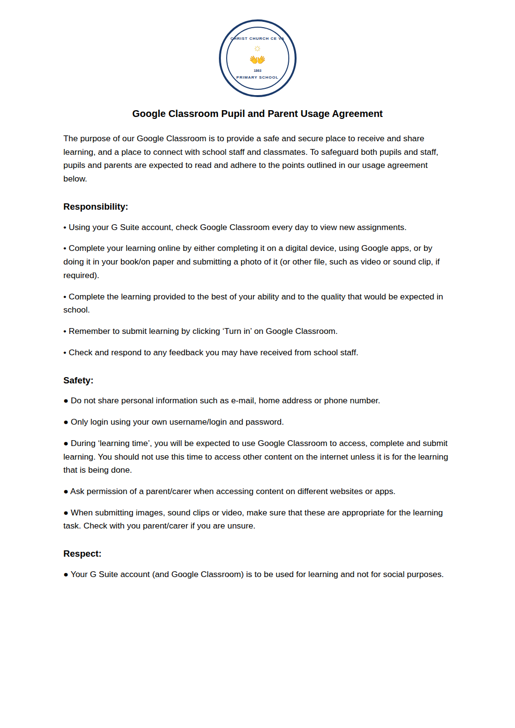CHRIST CHURCH CE VA
☼
👐
1863
PRIMARY SCHOOL
Google Classroom Pupil and Parent Usage Agreement
The purpose of our Google Classroom is to provide a safe and secure place to receive and share learning, and a place to connect with school staff and classmates. To safeguard both pupils and staff, pupils and parents are expected to read and adhere to the points outlined in our usage agreement below.
Responsibility:
• Using your G Suite account, check Google Classroom every day to view new assignments.
• Complete your learning online by either completing it on a digital device, using Google apps, or by doing it in your book/on paper and submitting a photo of it (or other file, such as video or sound clip, if required).
• Complete the learning provided to the best of your ability and to the quality that would be expected in school.
• Remember to submit learning by clicking ‘Turn in’ on Google Classroom.
• Check and respond to any feedback you may have received from school staff.
Safety:
● Do not share personal information such as e-mail, home address or phone number.
● Only login using your own username/login and password.
● During ‘learning time’, you will be expected to use Google Classroom to access, complete and submit learning. You should not use this time to access other content on the internet unless it is for the learning that is being done.
● Ask permission of a parent/carer when accessing content on different websites or apps.
● When submitting images, sound clips or video, make sure that these are appropriate for the learning task. Check with you parent/carer if you are unsure.
Respect:
● Your G Suite account (and Google Classroom) is to be used for learning and not for social purposes.